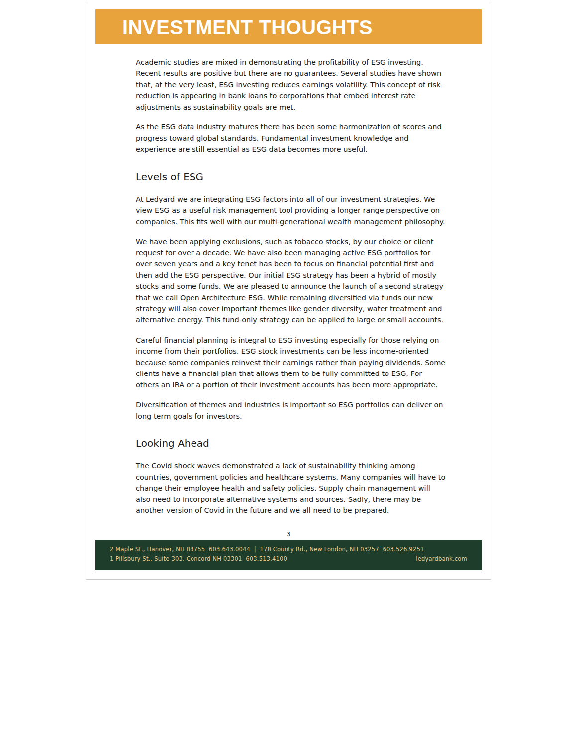Investment Thoughts
Academic studies are mixed in demonstrating the profitability of ESG investing. Recent results are positive but there are no guarantees. Several studies have shown that, at the very least, ESG investing reduces earnings volatility. This concept of risk reduction is appearing in bank loans to corporations that embed interest rate adjustments as sustainability goals are met.
As the ESG data industry matures there has been some harmonization of scores and progress toward global standards. Fundamental investment knowledge and experience are still essential as ESG data becomes more useful.
Levels of ESG
At Ledyard we are integrating ESG factors into all of our investment strategies. We view ESG as a useful risk management tool providing a longer range perspective on companies. This fits well with our multi-generational wealth management philosophy.
We have been applying exclusions, such as tobacco stocks, by our choice or client request for over a decade. We have also been managing active ESG portfolios for over seven years and a key tenet has been to focus on financial potential first and then add the ESG perspective. Our initial ESG strategy has been a hybrid of mostly stocks and some funds. We are pleased to announce the launch of a second strategy that we call Open Architecture ESG. While remaining diversified via funds our new strategy will also cover important themes like gender diversity, water treatment and alternative energy. This fund-only strategy can be applied to large or small accounts.
Careful financial planning is integral to ESG investing especially for those relying on income from their portfolios. ESG stock investments can be less income-oriented because some companies reinvest their earnings rather than paying dividends. Some clients have a financial plan that allows them to be fully committed to ESG. For others an IRA or a portion of their investment accounts has been more appropriate.
Diversification of themes and industries is important so ESG portfolios can deliver on long term goals for investors.
Looking Ahead
The Covid shock waves demonstrated a lack of sustainability thinking among countries, government policies and healthcare systems. Many companies will have to change their employee health and safety policies. Supply chain management will also need to incorporate alternative systems and sources. Sadly, there may be another version of Covid in the future and we all need to be prepared.
3
2 Maple St., Hanover, NH 03755 603.643.0044 | 178 County Rd., New London, NH 03257 603.526.9251 1 Pillsbury St., Suite 303, Concord NH 03301 603.513.4100ledyardbank.com